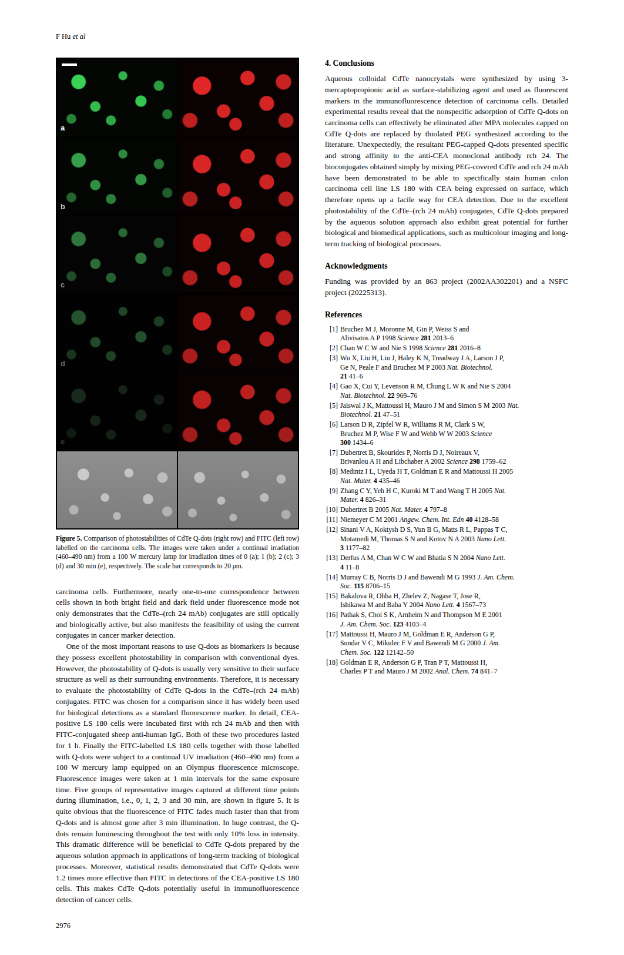F Hu et al
a
b
c
d
e
Figure 5. Comparison of photostabilities of CdTe Q-dots (right row) and FITC (left row) labelled on the carcinoma cells. The images were taken under a continual irradiation (460–490 nm) from a 100 W mercury lamp for irradiation times of 0 (a); 1 (b); 2 (c); 3 (d) and 30 min (e), respectively. The scale bar corresponds to 20 μm.
carcinoma cells. Furthermore, nearly one-to-one correspondence between cells shown in both bright field and dark field under fluorescence mode not only demonstrates that the CdTe–(rch 24 mAb) conjugates are still optically and biologically active, but also manifests the feasibility of using the current conjugates in cancer marker detection.
One of the most important reasons to use Q-dots as biomarkers is because they possess excellent photostability in comparison with conventional dyes. However, the photostability of Q-dots is usually very sensitive to their surface structure as well as their surrounding environments. Therefore, it is necessary to evaluate the photostability of CdTe Q-dots in the CdTe–(rch 24 mAb) conjugates. FITC was chosen for a comparison since it has widely been used for biological detections as a standard fluorescence marker. In detail, CEA-positive LS 180 cells were incubated first with rch 24 mAb and then with FITC-conjugated sheep anti-human IgG. Both of these two procedures lasted for 1 h. Finally the FITC-labelled LS 180 cells together with those labelled with Q-dots were subject to a continual UV irradiation (460–490 nm) from a 100 W mercury lamp equipped on an Olympus fluorescence microscope. Fluorescence images were taken at 1 min intervals for the same exposure time. Five groups of representative images captured at different time points during illumination, i.e., 0, 1, 2, 3 and 30 min, are shown in figure 5. It is quite obvious that the fluorescence of FITC fades much faster than that from Q-dots and is almost gone after 3 min illumination. In huge contrast, the Q-dots remain luminescing throughout the test with only 10% loss in intensity. This dramatic difference will be beneficial to CdTe Q-dots prepared by the aqueous solution approach in applications of long-term tracking of biological processes. Moreover, statistical results demonstrated that CdTe Q-dots were 1.2 times more effective than FITC in detections of the CEA-positive LS 180 cells. This makes CdTe Q-dots potentially useful in immunofluorescence detection of cancer cells.
2976
4. Conclusions
Aqueous colloidal CdTe nanocrystals were synthesized by using 3-mercaptopropionic acid as surface-stabilizing agent and used as fluorescent markers in the immunofluorescence detection of carcinoma cells. Detailed experimental results reveal that the nonspecific adsorption of CdTe Q-dots on carcinoma cells can effectively be eliminated after MPA molecules capped on CdTe Q-dots are replaced by thiolated PEG synthesized according to the literature. Unexpectedly, the resultant PEG-capped Q-dots presented specific and strong affinity to the anti-CEA monoclonal antibody rch 24. The bioconjugates obtained simply by mixing PEG-covered CdTe and rch 24 mAb have been demonstrated to be able to specifically stain human colon carcinoma cell line LS 180 with CEA being expressed on surface, which therefore opens up a facile way for CEA detection. Due to the excellent photostability of the CdTe–(rch 24 mAb) conjugates, CdTe Q-dots prepared by the aqueous solution approach also exhibit great potential for further biological and biomedical applications, such as multicolour imaging and long-term tracking of biological processes.
Acknowledgments
Funding was provided by an 863 project (2002AA302201) and a NSFC project (20225313).
References
1 Bruchez M J, Moronne M, Gin P, Weiss S and
Alivisatos A P 1998 Science 281 2013–6
2 Chan W C W and Nie S 1998 Science 281 2016–8
3 Wu X, Liu H, Liu J, Haley K N, Treadway J A, Larson J P,
Ge N, Peale F and Bruchez M P 2003 Nat. Biotechnol.
21 41–6
4 Gao X, Cui Y, Levenson R M, Chung L W K and Nie S 2004
Nat. Biotechnol. 22 969–76
5 Jaiswal J K, Mattoussi H, Mauro J M and Simon S M 2003 Nat.
Biotechnol. 21 47–51
6 Larson D R, Zipfel W R, Williams R M, Clark S W,
Bruchez M P, Wise F W and Webb W W 2003 Science
300 1434–6
7 Dubertret B, Skourides P, Norris D J, Noireaux V,
Brivanlou A H and Libchaber A 2002 Science 298 1759–62
8 Medintz I L, Uyeda H T, Goldman E R and Mattoussi H 2005
Nat. Mater. 4 435–46
9 Zhang C Y, Yeh H C, Kuroki M T and Wang T H 2005 Nat.
Mater. 4 826–31
10 Dubertret B 2005 Nat. Mater. 4 797–8
11 Niemeyer C M 2001 Angew. Chem. Int. Edn 40 4128–58
12 Sinani V A, Koktysh D S, Yun B G, Matts R L, Pappas T C,
Motamedi M, Thomas S N and Kotov N A 2003 Nano Lett.
3 1177–82
13 Derfus A M, Chan W C W and Bhatia S N 2004 Nano Lett.
4 11–8
14 Murray C B, Norris D J and Bawendi M G 1993 J. Am. Chem.
Soc. 115 8706–15
15 Bakalova R, Ohba H, Zhelev Z, Nagase T, Jose R,
Ishikawa M and Baba Y 2004 Nano Lett. 4 1567–73
16 Pathak S, Choi S K, Arnheim N and Thompson M E 2001
J. Am. Chem. Soc. 123 4103–4
17 Mattoussi H, Mauro J M, Goldman E R, Anderson G P,
Sundar V C, Mikulec F V and Bawendi M G 2000 J. Am.
Chem. Soc. 122 12142–50
18 Goldman E R, Anderson G P, Tran P T, Mattoussi H,
Charles P T and Mauro J M 2002 Anal. Chem. 74 841–7